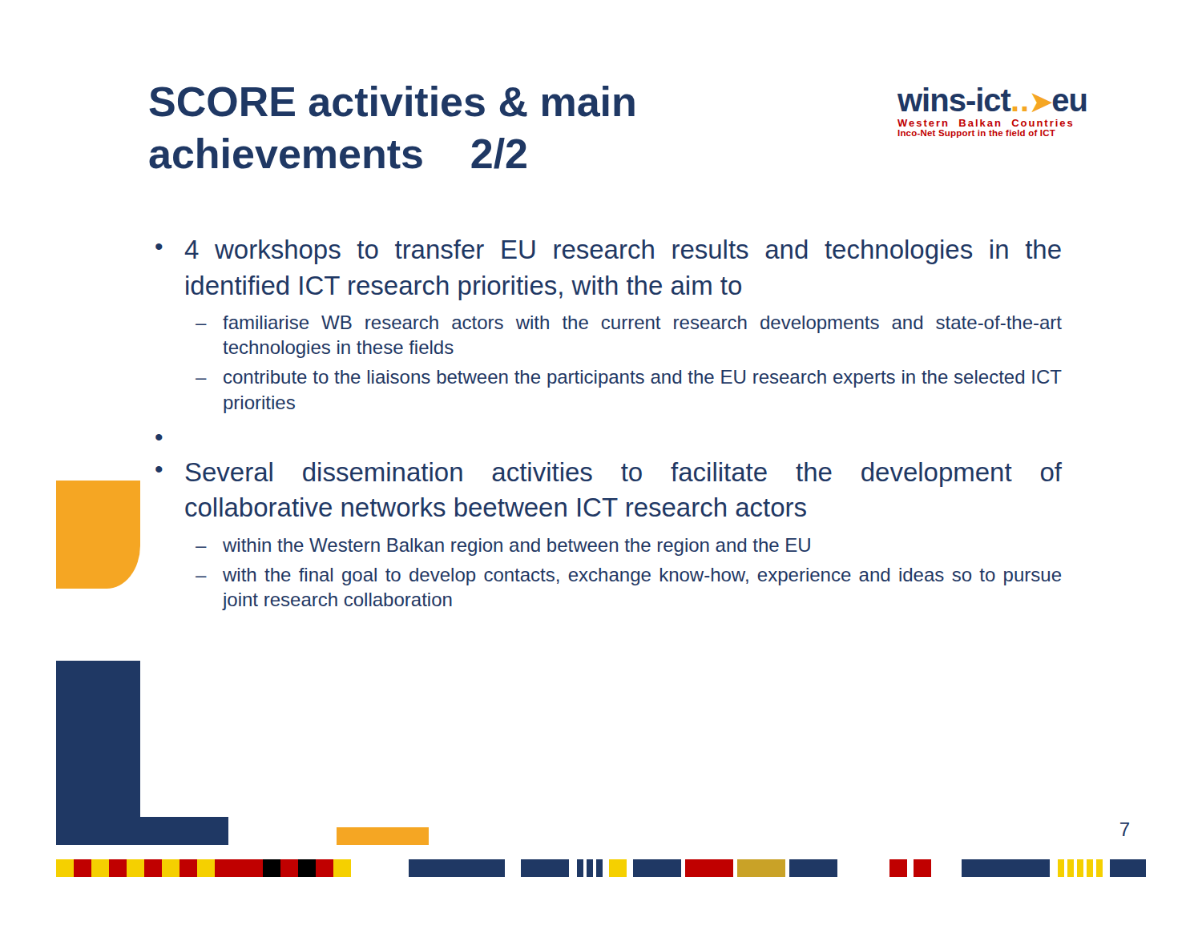wins-ict..➤eu
Western Balkan Countries
Inco-Net Support in the field of ICT
SCORE activities & main achievements 2/2
4 workshops to transfer EU research results and technologies in the identified ICT research priorities, with the aim to
familiarise WB research actors with the current research developments and state-of-the-art technologies in these fields
contribute to the liaisons between the participants and the EU research experts in the selected ICT priorities
Several dissemination activities to facilitate the development of collaborative networks beetween ICT research actors
within the Western Balkan region and between the region and the EU
with the final goal to develop contacts, exchange know-how, experience and ideas so to pursue joint research collaboration
7